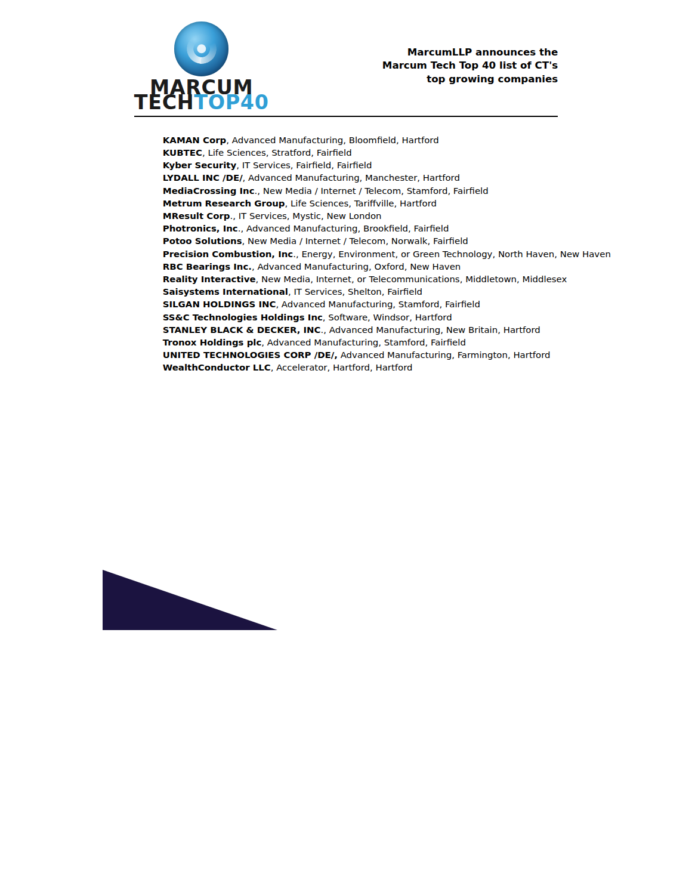MARCUM
TECH TOP 40
MarcumLLP announces the
Marcum Tech Top 40 list of CT's
top growing companies
KAMAN Corp, Advanced Manufacturing, Bloomfield, Hartford
KUBTEC, Life Sciences, Stratford, Fairfield
Kyber Security, IT Services, Fairfield, Fairfield
LYDALL INC /DE/, Advanced Manufacturing, Manchester, Hartford
MediaCrossing Inc., New Media / Internet / Telecom, Stamford, Fairfield
Metrum Research Group, Life Sciences, Tariffville, Hartford
MResult Corp., IT Services, Mystic, New London
Photronics, Inc., Advanced Manufacturing, Brookfield, Fairfield
Potoo Solutions, New Media / Internet / Telecom, Norwalk, Fairfield
Precision Combustion, Inc., Energy, Environment, or Green Technology, North Haven, New Haven
RBC Bearings Inc., Advanced Manufacturing, Oxford, New Haven
Reality Interactive, New Media, Internet, or Telecommunications, Middletown, Middlesex
Saisystems International, IT Services, Shelton, Fairfield
SILGAN HOLDINGS INC, Advanced Manufacturing, Stamford, Fairfield
SS&C Technologies Holdings Inc, Software, Windsor, Hartford
STANLEY BLACK & DECKER, INC., Advanced Manufacturing, New Britain, Hartford
Tronox Holdings plc, Advanced Manufacturing, Stamford, Fairfield
UNITED TECHNOLOGIES CORP /DE/, Advanced Manufacturing, Farmington, Hartford
WealthConductor LLC, Accelerator, Hartford, Hartford